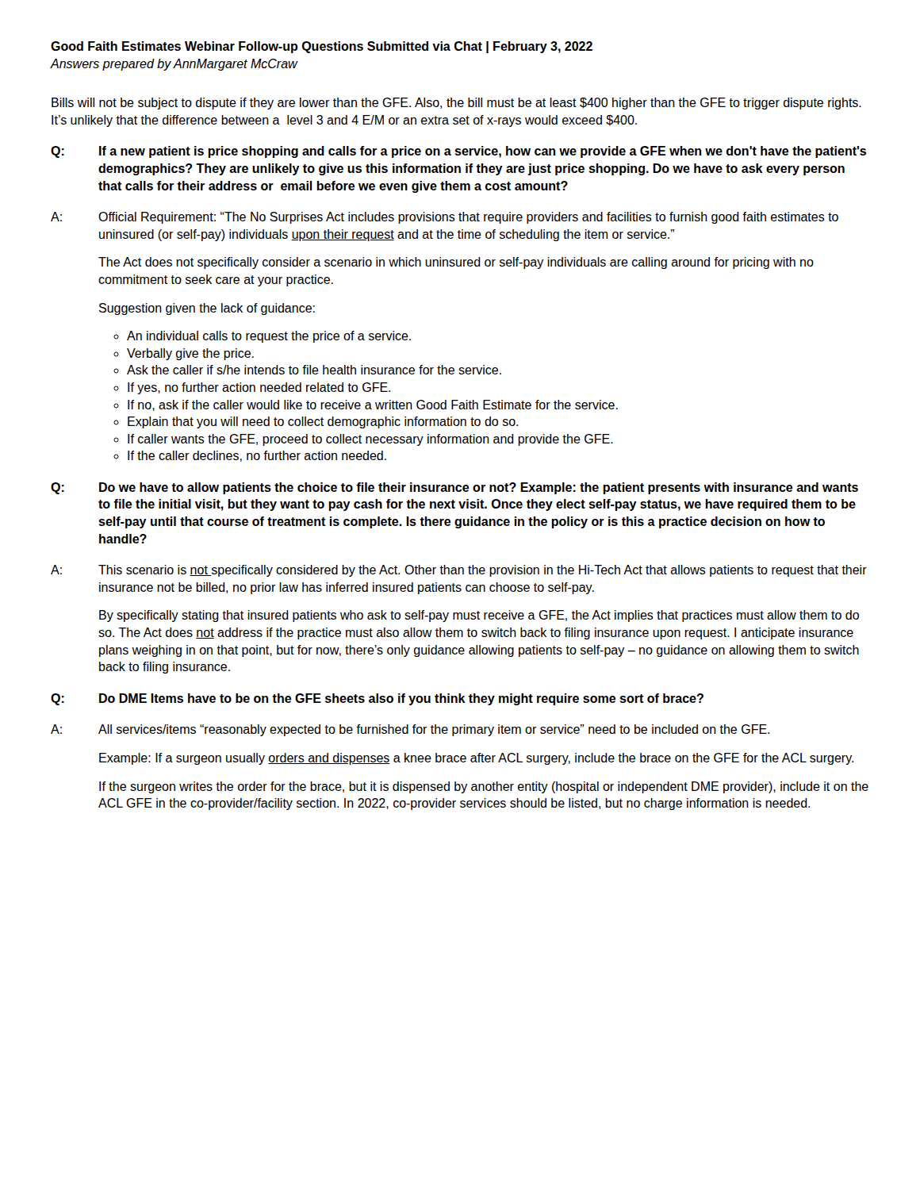Good Faith Estimates Webinar Follow-up Questions Submitted via Chat | February 3, 2022
Answers prepared by AnnMargaret McCraw
Bills will not be subject to dispute if they are lower than the GFE. Also, the bill must be at least $400 higher than the GFE to trigger dispute rights. It’s unlikely that the difference between a level 3 and 4 E/M or an extra set of x-rays would exceed $400.
Q:
If a new patient is price shopping and calls for a price on a service, how can we provide a GFE when we don't have the patient's demographics? They are unlikely to give us this information if they are just price shopping. Do we have to ask every person that calls for their address or email before we even give them a cost amount?
A:
Official Requirement: “The No Surprises Act includes provisions that require providers and facilities to furnish good faith estimates to uninsured (or self-pay) individuals upon their request and at the time of scheduling the item or service.”
The Act does not specifically consider a scenario in which uninsured or self-pay individuals are calling around for pricing with no commitment to seek care at your practice.
Suggestion given the lack of guidance:
An individual calls to request the price of a service.
Verbally give the price.
Ask the caller if s/he intends to file health insurance for the service.
If yes, no further action needed related to GFE.
If no, ask if the caller would like to receive a written Good Faith Estimate for the service.
Explain that you will need to collect demographic information to do so.
If caller wants the GFE, proceed to collect necessary information and provide the GFE.
If the caller declines, no further action needed.
Q:
Do we have to allow patients the choice to file their insurance or not? Example: the patient presents with insurance and wants to file the initial visit, but they want to pay cash for the next visit. Once they elect self-pay status, we have required them to be self-pay until that course of treatment is complete. Is there guidance in the policy or is this a practice decision on how to handle?
A:
This scenario is not specifically considered by the Act. Other than the provision in the Hi-Tech Act that allows patients to request that their insurance not be billed, no prior law has inferred insured patients can choose to self-pay.
By specifically stating that insured patients who ask to self-pay must receive a GFE, the Act implies that practices must allow them to do so. The Act does not address if the practice must also allow them to switch back to filing insurance upon request. I anticipate insurance plans weighing in on that point, but for now, there’s only guidance allowing patients to self-pay – no guidance on allowing them to switch back to filing insurance.
Q:
Do DME Items have to be on the GFE sheets also if you think they might require some sort of brace?
A:
All services/items “reasonably expected to be furnished for the primary item or service” need to be included on the GFE.
Example: If a surgeon usually orders and dispenses a knee brace after ACL surgery, include the brace on the GFE for the ACL surgery.
If the surgeon writes the order for the brace, but it is dispensed by another entity (hospital or independent DME provider), include it on the ACL GFE in the co-provider/facility section. In 2022, co-provider services should be listed, but no charge information is needed.